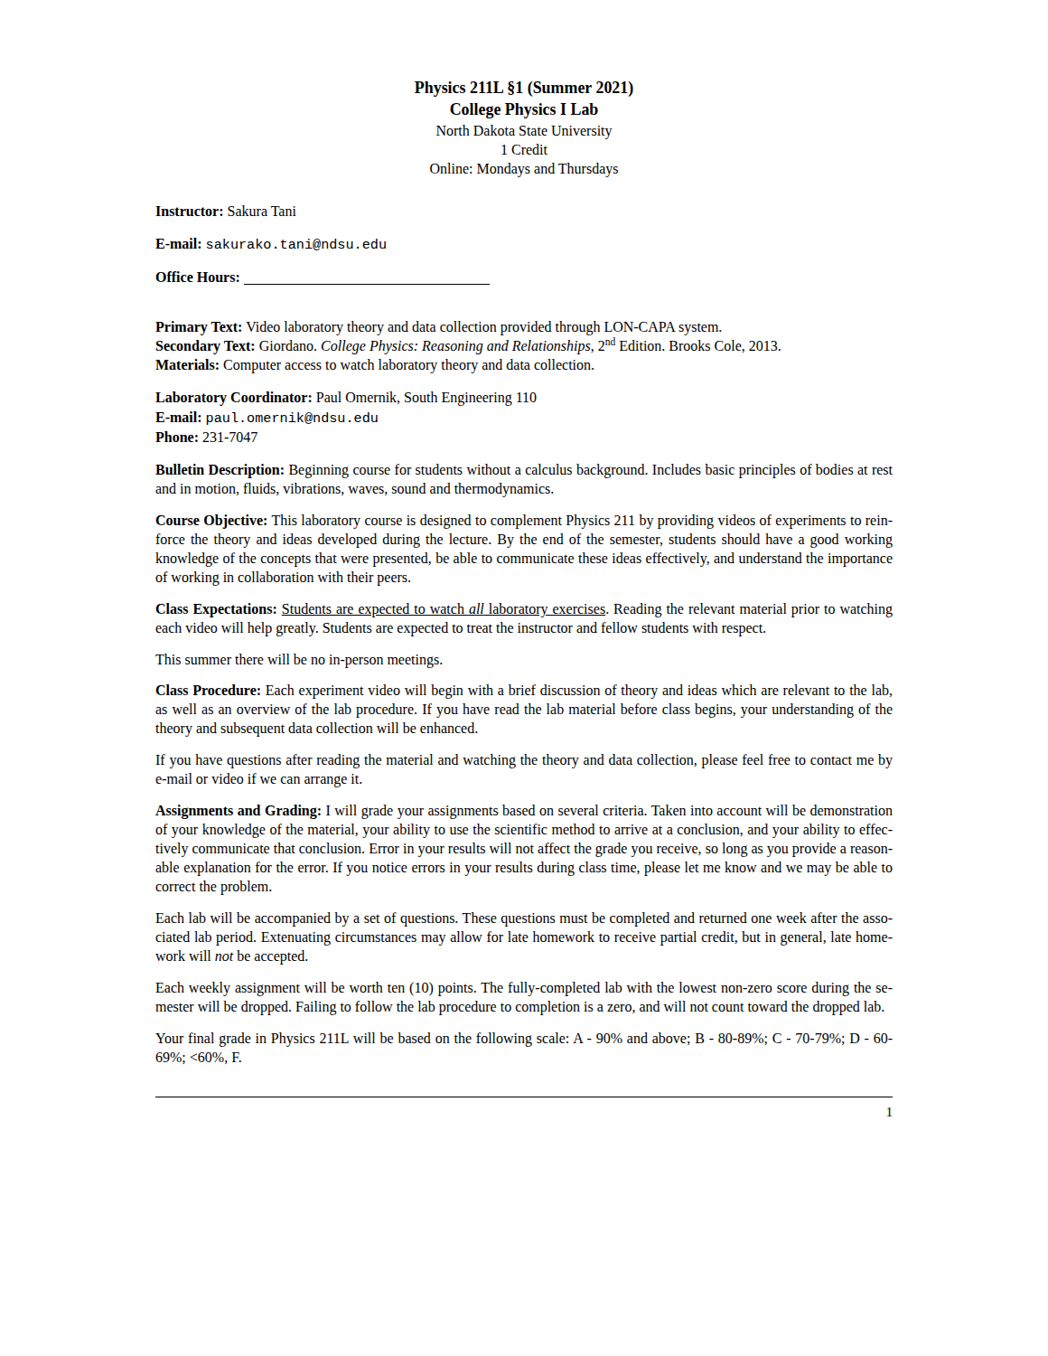Physics 211L §1 (Summer 2021)
College Physics I Lab
North Dakota State University
1 Credit
Online: Mondays and Thursdays
Instructor: Sakura Tani
E-mail: sakurako.tani@ndsu.edu
Office Hours:
Primary Text: Video laboratory theory and data collection provided through LON-CAPA system.
Secondary Text: Giordano. College Physics: Reasoning and Relationships, 2nd Edition. Brooks Cole, 2013.
Materials: Computer access to watch laboratory theory and data collection.
Laboratory Coordinator: Paul Omernik, South Engineering 110
E-mail: paul.omernik@ndsu.edu
Phone: 231-7047
Bulletin Description: Beginning course for students without a calculus background. Includes basic principles of bodies at rest and in motion, fluids, vibrations, waves, sound and thermodynamics.
Course Objective: This laboratory course is designed to complement Physics 211 by providing videos of experiments to reinforce the theory and ideas developed during the lecture. By the end of the semester, students should have a good working knowledge of the concepts that were presented, be able to communicate these ideas effectively, and understand the importance of working in collaboration with their peers.
Class Expectations: Students are expected to watch all laboratory exercises. Reading the relevant material prior to watching each video will help greatly. Students are expected to treat the instructor and fellow students with respect.
This summer there will be no in-person meetings.
Class Procedure: Each experiment video will begin with a brief discussion of theory and ideas which are relevant to the lab, as well as an overview of the lab procedure. If you have read the lab material before class begins, your understanding of the theory and subsequent data collection will be enhanced.
If you have questions after reading the material and watching the theory and data collection, please feel free to contact me by e-mail or video if we can arrange it.
Assignments and Grading: I will grade your assignments based on several criteria. Taken into account will be demonstration of your knowledge of the material, your ability to use the scientific method to arrive at a conclusion, and your ability to effectively communicate that conclusion. Error in your results will not affect the grade you receive, so long as you provide a reasonable explanation for the error. If you notice errors in your results during class time, please let me know and we may be able to correct the problem.
Each lab will be accompanied by a set of questions. These questions must be completed and returned one week after the associated lab period. Extenuating circumstances may allow for late homework to receive partial credit, but in general, late homework will not be accepted.
Each weekly assignment will be worth ten (10) points. The fully-completed lab with the lowest non-zero score during the semester will be dropped. Failing to follow the lab procedure to completion is a zero, and will not count toward the dropped lab.
Your final grade in Physics 211L will be based on the following scale: A - 90% and above; B - 80-89%; C - 70-79%; D - 60-69%; <60%, F.
1